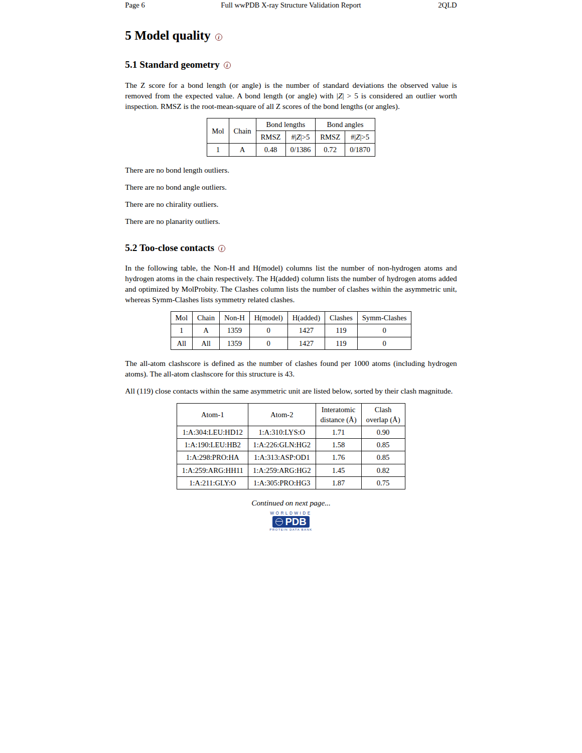Page 6
Full wwPDB X-ray Structure Validation Report
2QLD
5 Model quality i
5.1 Standard geometry i
The Z score for a bond length (or angle) is the number of standard deviations the observed value is removed from the expected value. A bond length (or angle) with |Z| > 5 is considered an outlier worth inspection. RMSZ is the root-mean-square of all Z scores of the bond lengths (or angles).
| Mol | Chain | Bond lengths | Bond angles |
| --- | --- | --- | --- |
| RMSZ | #/ Z />5 | RMSZ | #/ Z />5 |
| 1 | A | 0.48 | 0/1386 | 0.72 | 0/1870 |
There are no bond length outliers.
There are no bond angle outliers.
There are no chirality outliers.
There are no planarity outliers.
5.2 Too-close contacts i
In the following table, the Non-H and H(model) columns list the number of non-hydrogen atoms and hydrogen atoms in the chain respectively. The H(added) column lists the number of hydrogen atoms added and optimized by MolProbity. The Clashes column lists the number of clashes within the asymmetric unit, whereas Symm-Clashes lists symmetry related clashes.
| Mol | Chain | Non-H | H(model) | H(added) | Clashes | Symm-Clashes |
| --- | --- | --- | --- | --- | --- | --- |
| 1 | A | 1359 | 0 | 1427 | 119 | 0 |
| All | All | 1359 | 0 | 1427 | 119 | 0 |
The all-atom clashscore is defined as the number of clashes found per 1000 atoms (including hydrogen atoms). The all-atom clashscore for this structure is 43.
All (119) close contacts within the same asymmetric unit are listed below, sorted by their clash magnitude.
| Atom-1 | Atom-2 | Interatomic distance (Å) | Clash overlap (Å) |
| --- | --- | --- | --- |
| 1:A:304:LEU:HD12 | 1:A:310:LYS:O | 1.71 | 0.90 |
| 1:A:190:LEU:HB2 | 1:A:226:GLN:HG2 | 1.58 | 0.85 |
| 1:A:298:PRO:HA | 1:A:313:ASP:OD1 | 1.76 | 0.85 |
| 1:A:259:ARG:HH11 | 1:A:259:ARG:HG2 | 1.45 | 0.82 |
| 1:A:211:GLY:O | 1:A:305:PRO:HG3 | 1.87 | 0.75 |
Continued on next page...
WORLDWIDE
PDB
PROTEIN DATA BANK